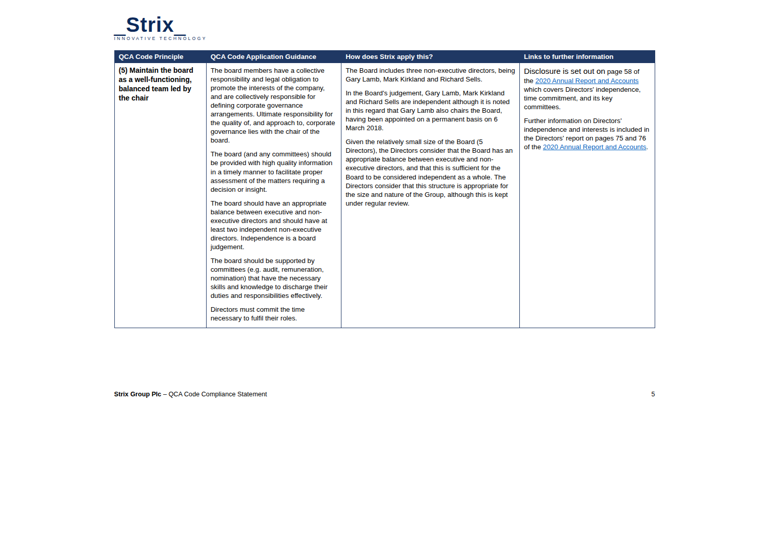_Strix_
INNOVATIVE TECHNOLOGY
| QCA Code Principle | QCA Code Application Guidance | How does Strix apply this? | Links to further information |
| --- | --- | --- | --- |
| (5) Maintain the board as a well-functioning, balanced team led by the chair | The board members have a collective responsibility and legal obligation to promote the interests of the company, and are collectively responsible for defining corporate governance arrangements. Ultimate responsibility for the quality of, and approach to, corporate governance lies with the chair of the board. The board (and any committees) should be provided with high quality information in a timely manner to facilitate proper assessment of the matters requiring a decision or insight. The board should have an appropriate balance between executive and non-executive directors and should have at least two independent non-executive directors. Independence is a board judgement. The board should be supported by committees (e.g. audit, remuneration, nomination) that have the necessary skills and knowledge to discharge their duties and responsibilities effectively. Directors must commit the time necessary to fulfil their roles. | The Board includes three non-executive directors, being Gary Lamb, Mark Kirkland and Richard Sells. In the Board's judgement, Gary Lamb, Mark Kirkland and Richard Sells are independent although it is noted in this regard that Gary Lamb also chairs the Board, having been appointed on a permanent basis on 6 March 2018. Given the relatively small size of the Board (5 Directors), the Directors consider that the Board has an appropriate balance between executive and non-executive directors, and that this is sufficient for the Board to be considered independent as a whole. The Directors consider that this structure is appropriate for the size and nature of the Group, although this is kept under regular review. | Disclosure is set out on page 58 of the 2020 Annual Report and Accounts which covers Directors' independence, time commitment, and its key committees. Further information on Directors' independence and interests is included in the Directors' report on pages 75 and 76 of the 2020 Annual Report and Accounts . |
Strix Group Plc – QCA Code Compliance Statement
5